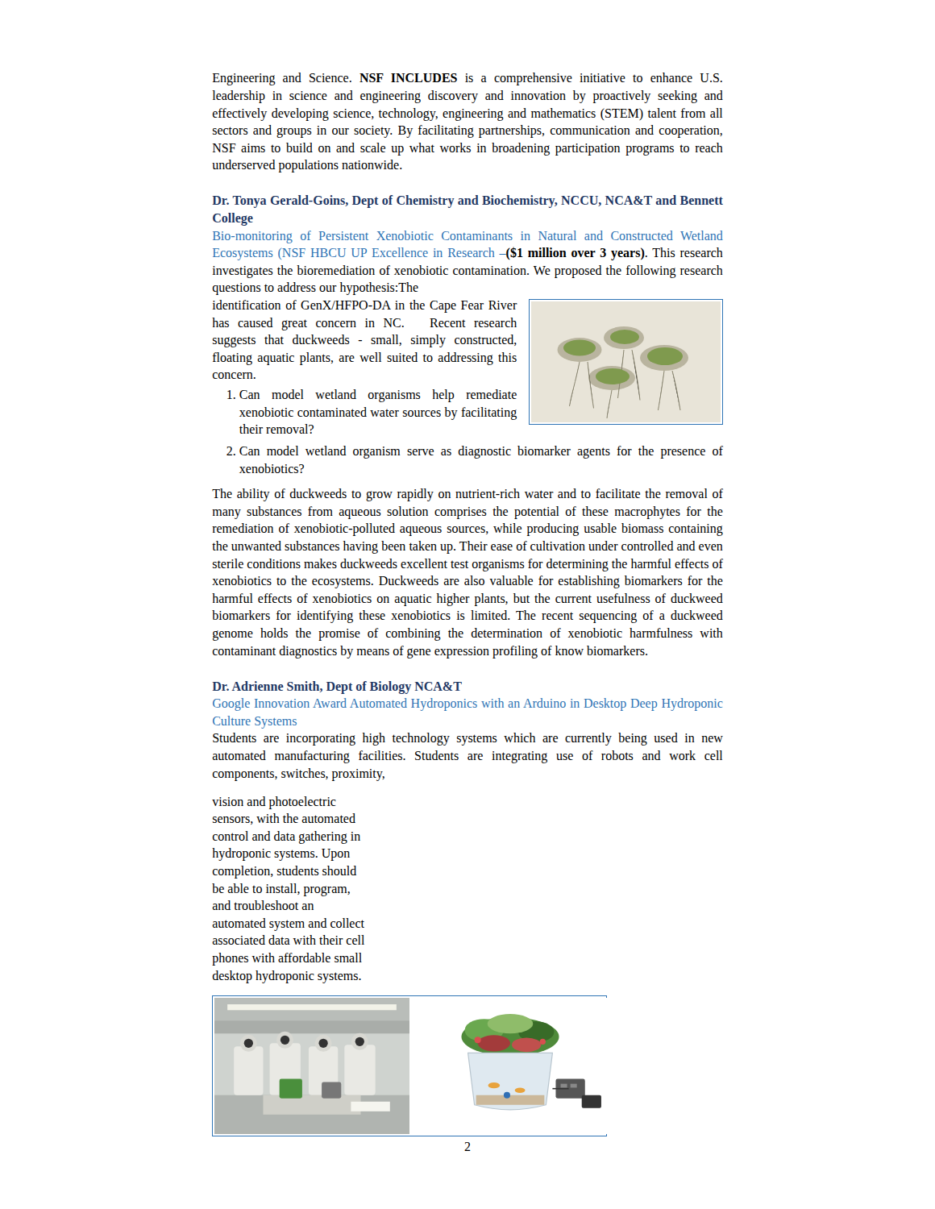Engineering and Science. NSF INCLUDES is a comprehensive initiative to enhance U.S. leadership in science and engineering discovery and innovation by proactively seeking and effectively developing science, technology, engineering and mathematics (STEM) talent from all sectors and groups in our society. By facilitating partnerships, communication and cooperation, NSF aims to build on and scale up what works in broadening participation programs to reach underserved populations nationwide.
Dr. Tonya Gerald-Goins, Dept of Chemistry and Biochemistry, NCCU, NCA&T and Bennett College
Bio-monitoring of Persistent Xenobiotic Contaminants in Natural and Constructed Wetland Ecosystems (NSF HBCU UP Excellence in Research –($1 million over 3 years). This research investigates the bioremediation of xenobiotic contamination. We proposed the following research questions to address our hypothesis:The
identification of GenX/HFPO-DA in the Cape Fear River has caused great concern in NC. Recent research suggests that duckweeds - small, simply constructed, floating aquatic plants, are well suited to addressing this concern.
Can model wetland organisms help remediate xenobiotic contaminated water sources by facilitating their removal?
Can model wetland organism serve as diagnostic biomarker agents for the presence of xenobiotics?
The ability of duckweeds to grow rapidly on nutrient-rich water and to facilitate the removal of many substances from aqueous solution comprises the potential of these macrophytes for the remediation of xenobiotic-polluted aqueous sources, while producing usable biomass containing the unwanted substances having been taken up. Their ease of cultivation under controlled and even sterile conditions makes duckweeds excellent test organisms for determining the harmful effects of xenobiotics to the ecosystems. Duckweeds are also valuable for establishing biomarkers for the harmful effects of xenobiotics on aquatic higher plants, but the current usefulness of duckweed biomarkers for identifying these xenobiotics is limited. The recent sequencing of a duckweed genome holds the promise of combining the determination of xenobiotic harmfulness with contaminant diagnostics by means of gene expression profiling of know biomarkers.
Dr. Adrienne Smith, Dept of Biology NCA&T
Google Innovation Award Automated Hydroponics with an Arduino in Desktop Deep Hydroponic Culture Systems
Students are incorporating high technology systems which are currently being used in new automated manufacturing facilities. Students are integrating use of robots and work cell components, switches, proximity,
vision and photoelectric sensors, with the automated control and data gathering in hydroponic systems. Upon completion, students should be able to install, program, and troubleshoot an automated system and collect associated data with their cell phones with affordable small desktop hydroponic systems.
2